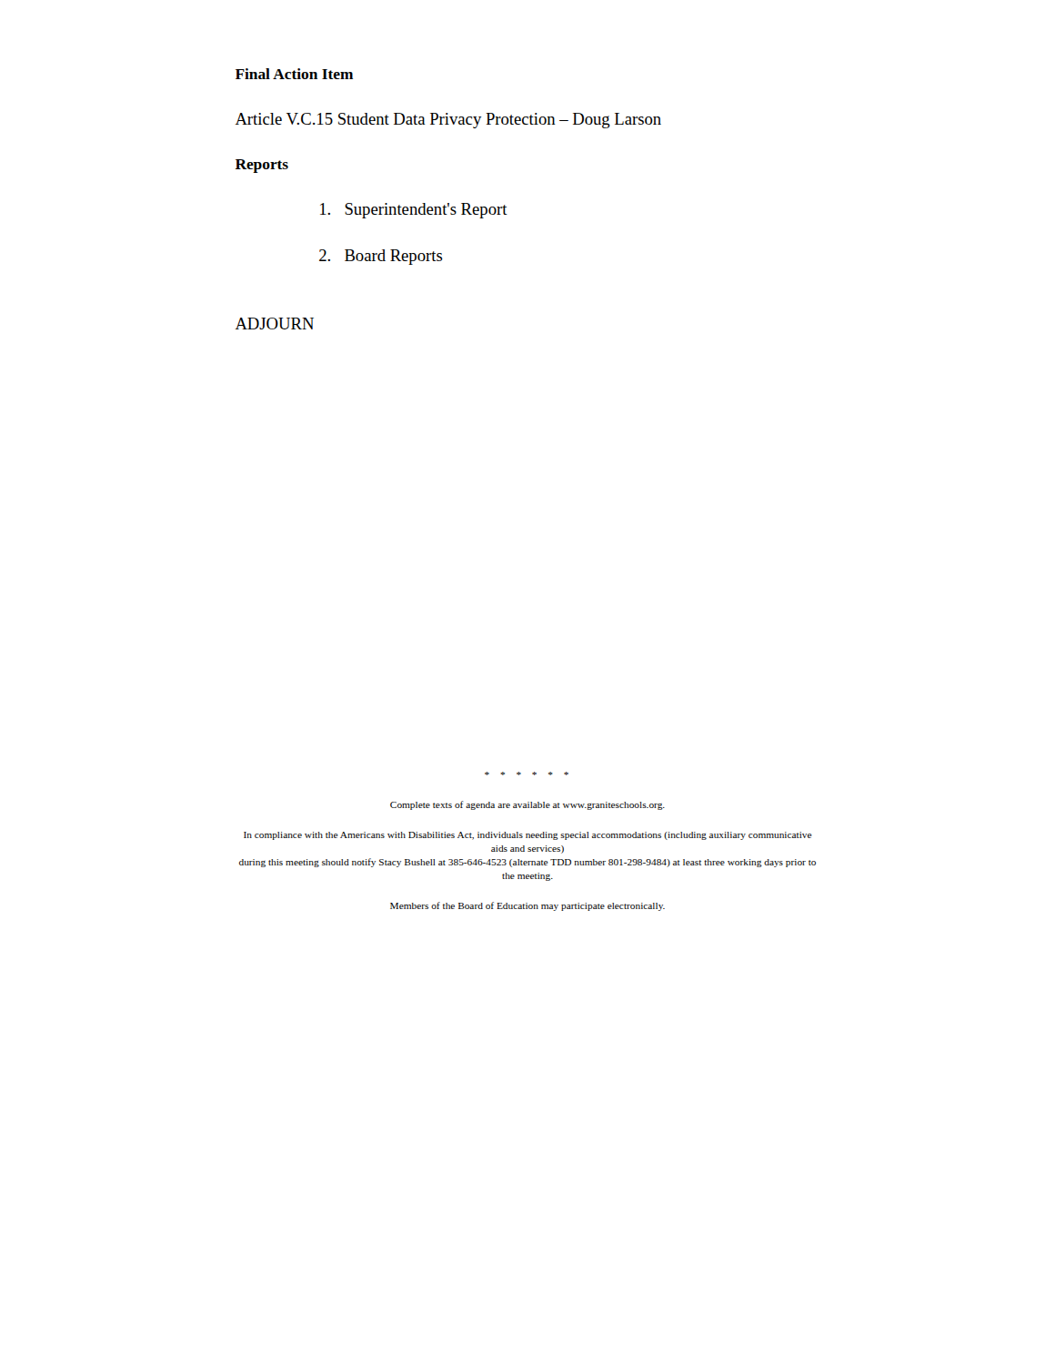Final Action Item
Article V.C.15 Student Data Privacy Protection – Doug Larson
Reports
Superintendent's Report
Board Reports
ADJOURN
* * * * * *
Complete texts of agenda are available at www.graniteschools.org.
In compliance with the Americans with Disabilities Act, individuals needing special accommodations (including auxiliary communicative aids and services)
during this meeting should notify Stacy Bushell at 385-646-4523 (alternate TDD number 801-298-9484) at least three working days prior to the meeting.
Members of the Board of Education may participate electronically.